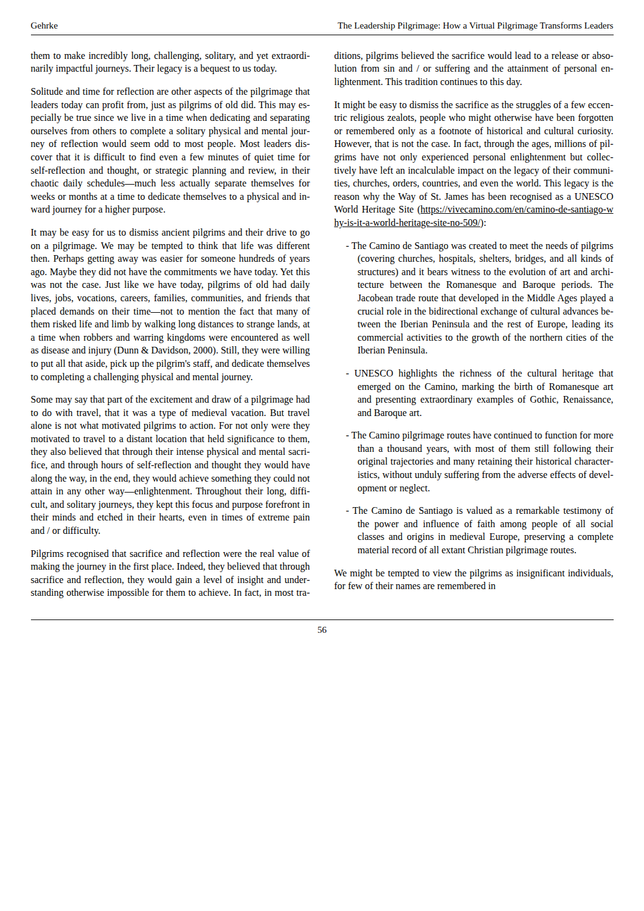Gehrke
The Leadership Pilgrimage: How a Virtual Pilgrimage Transforms Leaders
them to make incredibly long, challenging, solitary, and yet extraordinarily impactful journeys. Their legacy is a bequest to us today.
Solitude and time for reflection are other aspects of the pilgrimage that leaders today can profit from, just as pilgrims of old did. This may especially be true since we live in a time when dedicating and separating ourselves from others to complete a solitary physical and mental journey of reflection would seem odd to most people. Most leaders discover that it is difficult to find even a few minutes of quiet time for self-reflection and thought, or strategic planning and review, in their chaotic daily schedules—much less actually separate themselves for weeks or months at a time to dedicate themselves to a physical and inward journey for a higher purpose.
It may be easy for us to dismiss ancient pilgrims and their drive to go on a pilgrimage. We may be tempted to think that life was different then. Perhaps getting away was easier for someone hundreds of years ago. Maybe they did not have the commitments we have today. Yet this was not the case. Just like we have today, pilgrims of old had daily lives, jobs, vocations, careers, families, communities, and friends that placed demands on their time—not to mention the fact that many of them risked life and limb by walking long distances to strange lands, at a time when robbers and warring kingdoms were encountered as well as disease and injury (Dunn & Davidson, 2000). Still, they were willing to put all that aside, pick up the pilgrim's staff, and dedicate themselves to completing a challenging physical and mental journey.
Some may say that part of the excitement and draw of a pilgrimage had to do with travel, that it was a type of medieval vacation. But travel alone is not what motivated pilgrims to action. For not only were they motivated to travel to a distant location that held significance to them, they also believed that through their intense physical and mental sacrifice, and through hours of self-reflection and thought they would have along the way, in the end, they would achieve something they could not attain in any other way—enlightenment. Throughout their long, difficult, and solitary journeys, they kept this focus and purpose forefront in their minds and etched in their hearts, even in times of extreme pain and / or difficulty.
Pilgrims recognised that sacrifice and reflection were the real value of making the journey in the first place. Indeed, they believed that through sacrifice and reflection, they would gain a level of insight and understanding otherwise impossible for them to achieve. In fact, in most traditions, pilgrims believed the sacrifice would lead to a release or absolution from sin and / or suffering and the attainment of personal enlightenment. This tradition continues to this day.
It might be easy to dismiss the sacrifice as the struggles of a few eccentric religious zealots, people who might otherwise have been forgotten or remembered only as a footnote of historical and cultural curiosity. However, that is not the case. In fact, through the ages, millions of pilgrims have not only experienced personal enlightenment but collectively have left an incalculable impact on the legacy of their communities, churches, orders, countries, and even the world. This legacy is the reason why the Way of St. James has been recognised as a UNESCO World Heritage Site (https://vivecamino.com/en/camino-de-santiago-why-is-it-a-world-heritage-site-no-509/):
The Camino de Santiago was created to meet the needs of pilgrims (covering churches, hospitals, shelters, bridges, and all kinds of structures) and it bears witness to the evolution of art and architecture between the Romanesque and Baroque periods. The Jacobean trade route that developed in the Middle Ages played a crucial role in the bidirectional exchange of cultural advances between the Iberian Peninsula and the rest of Europe, leading its commercial activities to the growth of the northern cities of the Iberian Peninsula.
UNESCO highlights the richness of the cultural heritage that emerged on the Camino, marking the birth of Romanesque art and presenting extraordinary examples of Gothic, Renaissance, and Baroque art.
The Camino pilgrimage routes have continued to function for more than a thousand years, with most of them still following their original trajectories and many retaining their historical characteristics, without unduly suffering from the adverse effects of development or neglect.
The Camino de Santiago is valued as a remarkable testimony of the power and influence of faith among people of all social classes and origins in medieval Europe, preserving a complete material record of all extant Christian pilgrimage routes.
We might be tempted to view the pilgrims as insignificant individuals, for few of their names are remembered in
56